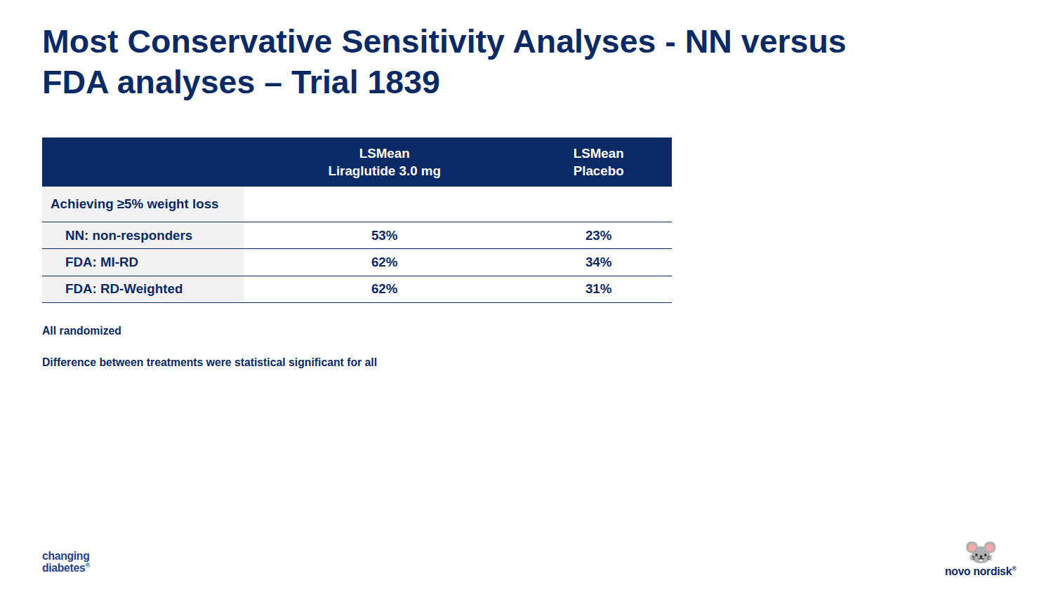Most Conservative Sensitivity Analyses - NN versus FDA analyses – Trial 1839
| | LSMean Liraglutide 3.0 mg | LSMean Placebo |
| --- | --- | --- |
| Achieving ≥5% weight loss | | |
| NN: non-responders | 53% | 23% |
| FDA: MI-RD | 62% | 34% |
| FDA: RD-Weighted | 62% | 31% |
All randomized
Difference between treatments were statistical significant for all
changing
diabetes®
🐭
novo nordisk®